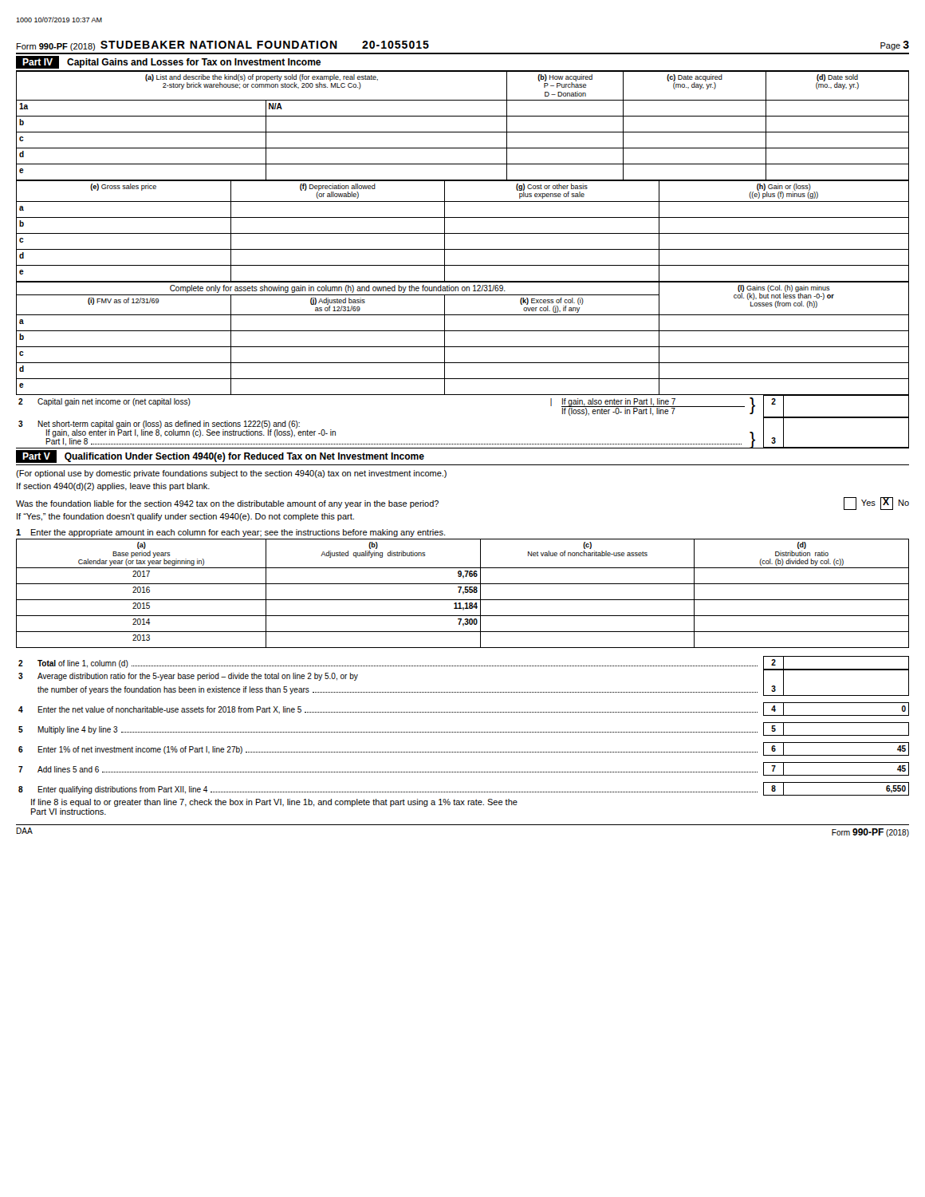1000 10/07/2019 10:37 AM
Form 990-PF (2018) STUDEBAKER NATIONAL FOUNDATION 20-1055015 Page 3
Part IV Capital Gains and Losses for Tax on Investment Income
| (a) List and describe the kind(s) of property sold (for example, real estate, 2-story brick warehouse; or common stock, 200 shs. MLC Co.) | (b) How acquired P – Purchase D – Donation | (c) Date acquired (mo., day, yr.) | (d) Date sold (mo., day, yr.) |
| 1a | N/A | | | |
| b | | | | |
| c | | | | |
| d | | | | |
| e | | | | |
| (e) Gross sales price | (f) Depreciation allowed (or allowable) | (g) Cost or other basis plus expense of sale | (h) Gain or (loss) ((e) plus (f) minus (g)) |
| a | | | |
| b | | | |
| c | | | |
| d | | | |
| e | | | |
| Complete only for assets showing gain in column (h) and owned by the foundation on 12/31/69. | (l) Gains (Col. (h) gain minus col. (k), but not less than -0-) or Losses (from col. (h)) |
| (i) FMV as of 12/31/69 | (j) Adjusted basis as of 12/31/69 | (k) Excess of col. (i) over col. (j), if any |
| a | | | |
| b | | | |
| c | | | |
| d | | | |
| e | | | |
| 2 | Capital gain net income or (net capital loss) | / | If gain, also enter in Part I, line 7 If (loss), enter -0- in Part I, line 7 | } | 2 | |
| 3 | Net short-term capital gain or (loss) as defined in sections 1222(5) and (6): If gain, also enter in Part I, line 8, column (c). See instructions. If (loss), enter -0- in Part I, line 8 | } | 3 | |
Part V Qualification Under Section 4940(e) for Reduced Tax on Net Investment Income
(For optional use by domestic private foundations subject to the section 4940(a) tax on net investment income.)
If section 4940(d)(2) applies, leave this part blank.
Was the foundation liable for the section 4942 tax on the distributable amount of any year in the base period? Yes No
If “Yes,” the foundation doesn't qualify under section 4940(e). Do not complete this part.
1 Enter the appropriate amount in each column for each year; see the instructions before making any entries.
| (a) Base period years Calendar year (or tax year beginning in) | (b) Adjusted qualifying distributions | (c) Net value of noncharitable-use assets | (d) Distribution ratio (col. (b) divided by col. (c)) |
| 2017 | 9,766 | | |
| 2016 | 7,558 | | |
| 2015 | 11,184 | | |
| 2014 | 7,300 | | |
| 2013 | | | |
| 2 | Total of line 1, column (d) | 2 | |
| 3 | Average distribution ratio for the 5-year base period – divide the total on line 2 by 5.0, or by the number of years the foundation has been in existence if less than 5 years | 3 | |
| 4 | Enter the net value of noncharitable-use assets for 2018 from Part X, line 5 | 4 | 0 |
| 5 | Multiply line 4 by line 3 | 5 | |
| 6 | Enter 1% of net investment income (1% of Part I, line 27b) | 6 | 45 |
| 7 | Add lines 5 and 6 | 7 | 45 |
| 8 | Enter qualifying distributions from Part XII, line 4 | 8 | 6,550 |
If line 8 is equal to or greater than line 7, check the box in Part VI, line 1b, and complete that part using a 1% tax rate. See the
Part VI instructions.
DAA Form 990-PF (2018)